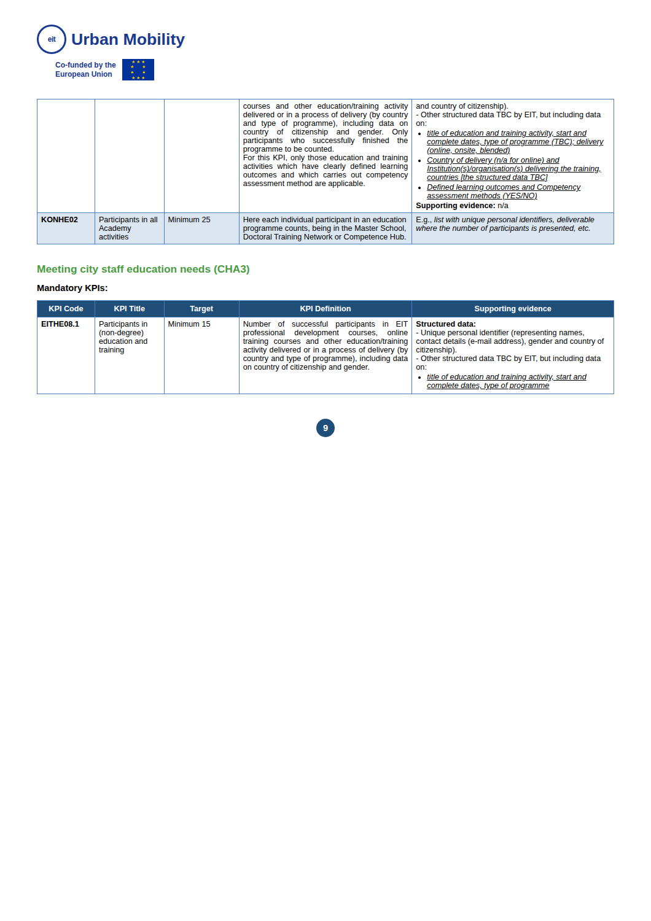eit
Urban Mobility
Co-funded by the
European Union
| | | | courses and other education/training activity delivered or in a process of delivery (by country and type of programme), including data on country of citizenship and gender. Only participants who successfully finished the programme to be counted. For this KPI, only those education and training activities which have clearly defined learning outcomes and which carries out competency assessment method are applicable. | and country of citizenship). - Other structured data TBC by EIT, but including data on: title of education and training activity, start and complete dates, type of programme (TBC); delivery (online, onsite, blended) Country of delivery (n/a for online) and Institution(s)/organisation(s) delivering the training, countries [the structured data TBC] Defined learning outcomes and Competency assessment methods (YES/NO) Supporting evidence: n/a |
| KONHE02 | Participants in all Academy activities | Minimum 25 | Here each individual participant in an education programme counts, being in the Master School, Doctoral Training Network or Competence Hub. | E.g., list with unique personal identifiers, deliverable where the number of participants is presented, etc. |
Meeting city staff education needs (CHA3)
Mandatory KPIs:
| KPI Code | KPI Title | Target | KPI Definition | Supporting evidence |
| --- | --- | --- | --- | --- |
| EITHE08.1 | Participants in (non-degree) education and training | Minimum 15 | Number of successful participants in EIT professional development courses, online training courses and other education/training activity delivered or in a process of delivery (by country and type of programme), including data on country of citizenship and gender. | Structured data: - Unique personal identifier (representing names, contact details (e-mail address), gender and country of citizenship). - Other structured data TBC by EIT, but including data on: title of education and training activity, start and complete dates, type of programme |
9